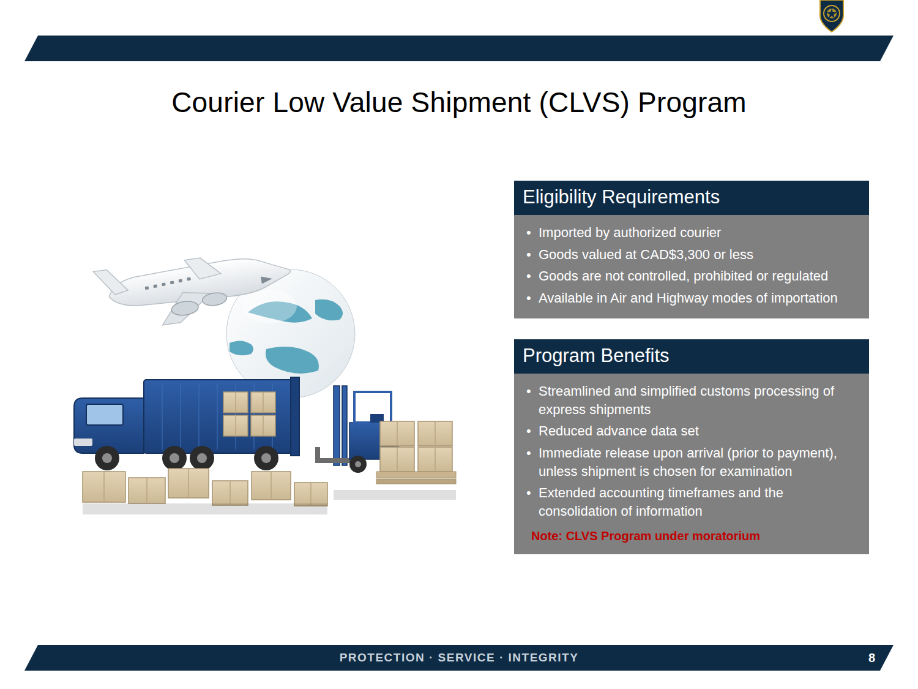Courier Low Value Shipment (CLVS) Program
Eligibility Requirements
Imported by authorized courier
Goods valued at CAD$3,300 or less
Goods are not controlled, prohibited or regulated
Available in Air and Highway modes of importation
Program Benefits
Streamlined and simplified customs processing of express shipments
Reduced advance data set
Immediate release upon arrival (prior to payment), unless shipment is chosen for examination
Extended accounting timeframes and the consolidation of information
Note: CLVS Program under moratorium
PROTECTION · SERVICE · INTEGRITY
8